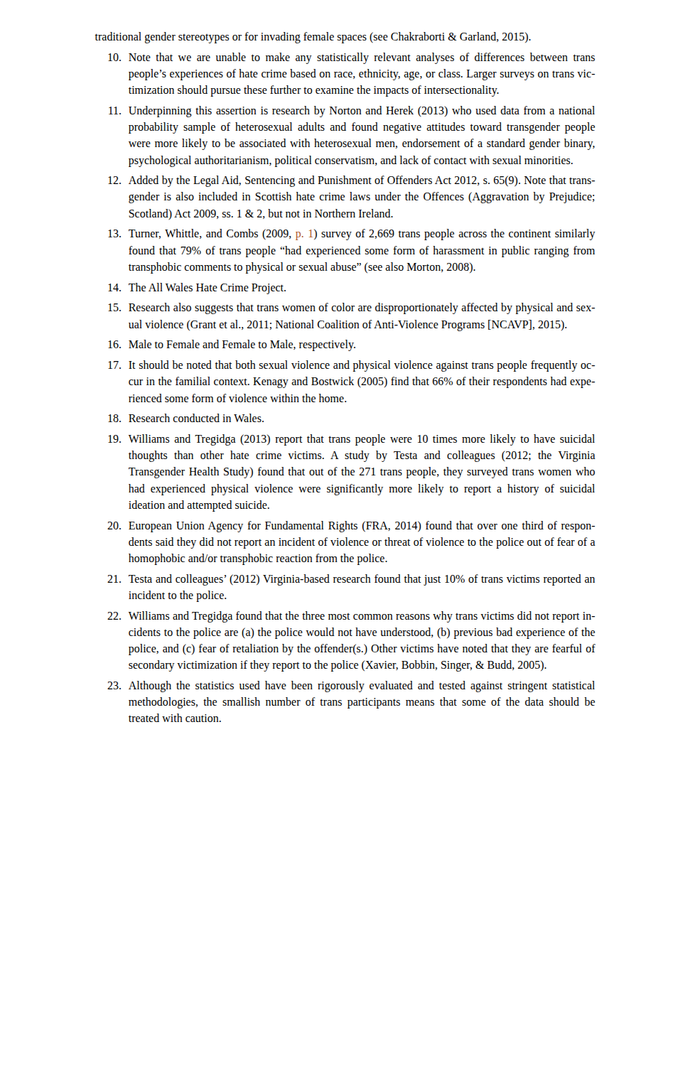traditional gender stereotypes or for invading female spaces (see Chakraborti & Garland, 2015).
Note that we are unable to make any statistically relevant analyses of differences between trans people’s experiences of hate crime based on race, ethnicity, age, or class. Larger surveys on trans victimization should pursue these further to examine the impacts of intersectionality.
Underpinning this assertion is research by Norton and Herek (2013) who used data from a national probability sample of heterosexual adults and found negative attitudes toward transgender people were more likely to be associated with heterosexual men, endorsement of a standard gender binary, psychological authoritarianism, political conservatism, and lack of contact with sexual minorities.
Added by the Legal Aid, Sentencing and Punishment of Offenders Act 2012, s. 65(9). Note that transgender is also included in Scottish hate crime laws under the Offences (Aggravation by Prejudice; Scotland) Act 2009, ss. 1 & 2, but not in Northern Ireland.
Turner, Whittle, and Combs (2009, p. 1) survey of 2,669 trans people across the continent similarly found that 79% of trans people “had experienced some form of harassment in public ranging from transphobic comments to physical or sexual abuse” (see also Morton, 2008).
The All Wales Hate Crime Project.
Research also suggests that trans women of color are disproportionately affected by physical and sexual violence (Grant et al., 2011; National Coalition of Anti-Violence Programs [NCAVP], 2015).
Male to Female and Female to Male, respectively.
It should be noted that both sexual violence and physical violence against trans people frequently occur in the familial context. Kenagy and Bostwick (2005) find that 66% of their respondents had experienced some form of violence within the home.
Research conducted in Wales.
Williams and Tregidga (2013) report that trans people were 10 times more likely to have suicidal thoughts than other hate crime victims. A study by Testa and colleagues (2012; the Virginia Transgender Health Study) found that out of the 271 trans people, they surveyed trans women who had experienced physical violence were significantly more likely to report a history of suicidal ideation and attempted suicide.
European Union Agency for Fundamental Rights (FRA, 2014) found that over one third of respondents said they did not report an incident of violence or threat of violence to the police out of fear of a homophobic and/or transphobic reaction from the police.
Testa and colleagues’ (2012) Virginia-based research found that just 10% of trans victims reported an incident to the police.
Williams and Tregidga found that the three most common reasons why trans victims did not report incidents to the police are (a) the police would not have understood, (b) previous bad experience of the police, and (c) fear of retaliation by the offender(s.) Other victims have noted that they are fearful of secondary victimization if they report to the police (Xavier, Bobbin, Singer, & Budd, 2005).
Although the statistics used have been rigorously evaluated and tested against stringent statistical methodologies, the smallish number of trans participants means that some of the data should be treated with caution.